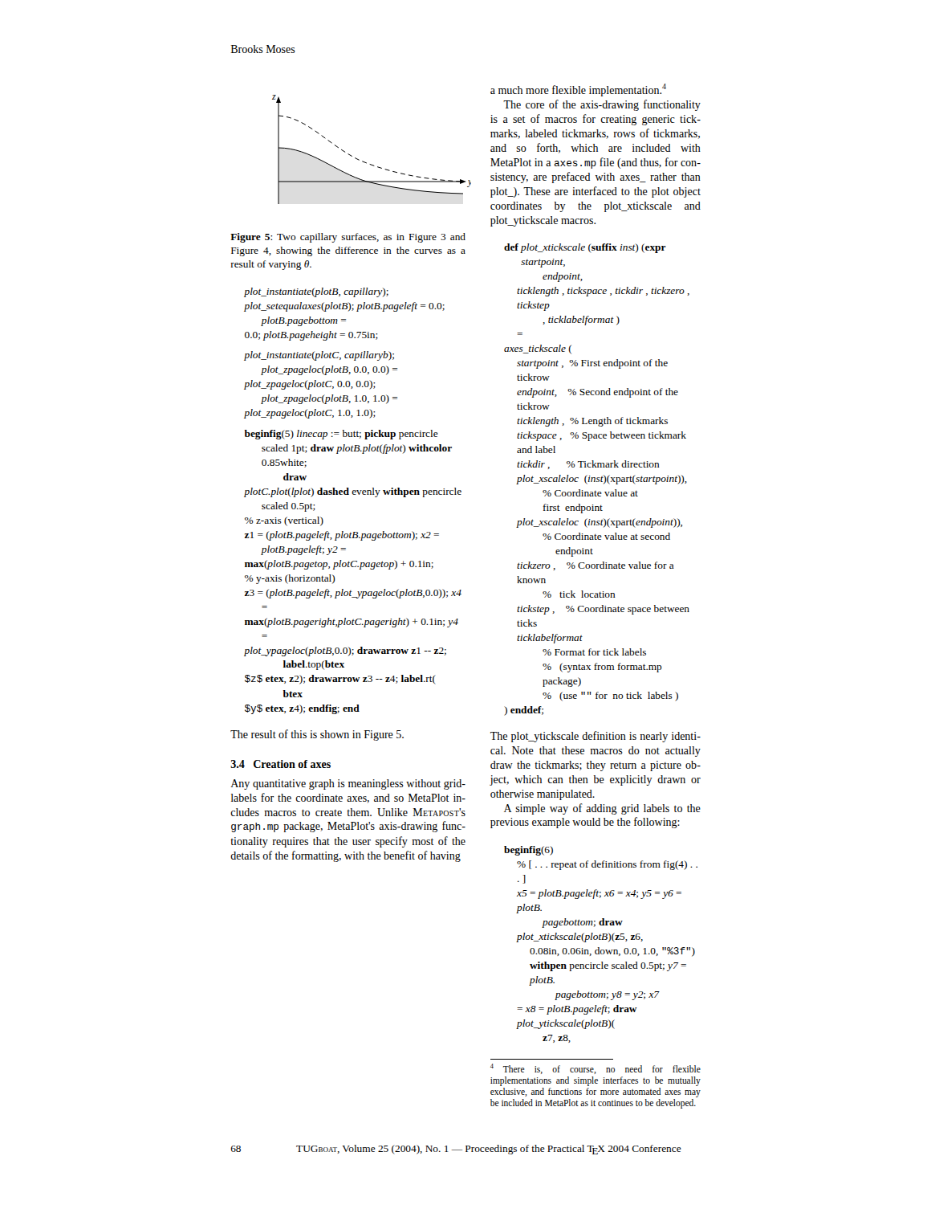Brooks Moses
z y
Figure 5: Two capillary surfaces, as in Figure 3 and Figure 4, showing the difference in the curves as a result of varying θ.
plot_instantiate(plotB, capillary);
plot_setequalaxes(plotB); plotB.pageleft = 0.0; plotB.pagebottom =
0.0; plotB.pageheight = 0.75in;
plot_instantiate(plotC, capillaryb); plot_zpageloc(plotB, 0.0, 0.0) =
plot_zpageloc(plotC, 0.0, 0.0); plot_zpageloc(plotB, 1.0, 1.0) =
plot_zpageloc(plotC, 1.0, 1.0);
beginfig(5) linecap := butt; pickup pencircle scaled 1pt; draw plotB.plot(fplot) withcolor 0.85white;
draw
plotC.plot(lplot) dashed evenly withpen pencircle scaled 0.5pt;
% z-axis (vertical)
z1 = (plotB.pageleft, plotB.pagebottom); x2 = plotB.pageleft; y2 =
max(plotB.pagetop, plotC.pagetop) + 0.1in;
% y-axis (horizontal)
z3 = (plotB.pageleft, plot_ypageloc(plotB,0.0)); x4 =
max(plotB.pageright,plotC.pageright) + 0.1in; y4 =
plot_ypageloc(plotB,0.0); drawarrow z1 -- z2;
label.top(btex
$z$ etex, z2); drawarrow z3 -- z4; label.rt(
btex
$y$ etex, z4); endfig; end
The result of this is shown in Figure 5.
3.4 Creation of axes
Any quantitative graph is meaningless without grid-labels for the coordinate axes, and so MetaPlot includes macros to create them. Unlike Metapost's graph.mp package, MetaPlot's axis-drawing functionality requires that the user specify most of the details of the formatting, with the benefit of having
a much more flexible implementation.4
The core of the axis-drawing functionality is a set of macros for creating generic tickmarks, labeled tickmarks, rows of tickmarks, and so forth, which are included with MetaPlot in a axes.mp file (and thus, for consistency, are prefaced with axes_ rather than plot_). These are interfaced to the plot object coordinates by the plot_xtickscale and plot_ytickscale macros.
def plot_xtickscale (suffix inst) (expr startpoint,
endpoint,
ticklength , tickspace , tickdir , tickzero , tickstep
, ticklabelformat )
=
axes_tickscale (
startpoint , % First endpoint of the tickrow
endpoint, % Second endpoint of the tickrow
ticklength , % Length of tickmarks
tickspace , % Space between tickmark and label
tickdir , % Tickmark direction
plot_xscaleloc (inst)(xpart(startpoint)),
% Coordinate value at first endpoint
plot_xscaleloc (inst)(xpart(endpoint)),
% Coordinate value at second
endpoint
tickzero , % Coordinate value for a known
% tick location
tickstep , % Coordinate space between ticks
ticklabelformat
% Format for tick labels
% (syntax from format.mp package)
% (use "" for no tick labels )
) enddef;
The plot_ytickscale definition is nearly identical. Note that these macros do not actually draw the tickmarks; they return a picture object, which can then be explicitly drawn or otherwise manipulated.
A simple way of adding grid labels to the previous example would be the following:
beginfig(6)
% [ . . . repeat of definitions from fig(4) . . . ]
x5 = plotB.pageleft; x6 = x4; y5 = y6 = plotB.
pagebottom; draw
plot_xtickscale(plotB)(z5, z6,
0.08in, 0.06in, down, 0.0, 1.0, "%3f")
withpen pencircle scaled 0.5pt; y7 = plotB.
pagebottom; y8 = y2; x7
= x8 = plotB.pageleft; draw plot_ytickscale(plotB)(
z7, z8,
4 There is, of course, no need for flexible implementations and simple interfaces to be mutually exclusive, and functions for more automated axes may be included in MetaPlot as it continues to be developed.
68
TUGboat, Volume 25 (2004), No. 1 — Proceedings of the Practical TEX 2004 Conference